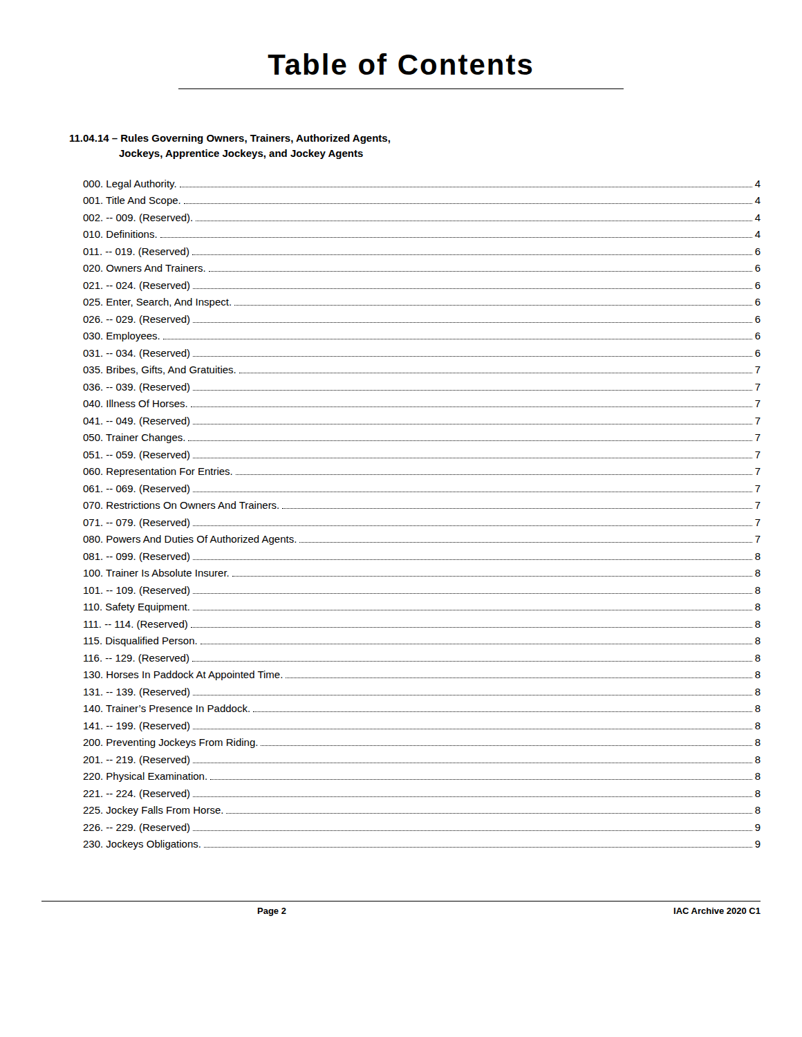Table of Contents
11.04.14 – Rules Governing Owners, Trainers, Authorized Agents, Jockeys, Apprentice Jockeys, and Jockey Agents
000. Legal Authority. 4
001. Title And Scope. 4
002. -- 009. (Reserved). 4
010. Definitions. 4
011. -- 019. (Reserved) 6
020. Owners And Trainers. 6
021. -- 024. (Reserved) 6
025. Enter, Search, And Inspect. 6
026. -- 029. (Reserved) 6
030. Employees. 6
031. -- 034. (Reserved) 6
035. Bribes, Gifts, And Gratuities. 7
036. -- 039. (Reserved) 7
040. Illness Of Horses. 7
041. -- 049. (Reserved) 7
050. Trainer Changes. 7
051. -- 059. (Reserved) 7
060. Representation For Entries. 7
061. -- 069. (Reserved) 7
070. Restrictions On Owners And Trainers. 7
071. -- 079. (Reserved) 7
080. Powers And Duties Of Authorized Agents. 7
081. -- 099. (Reserved) 8
100. Trainer Is Absolute Insurer. 8
101. -- 109. (Reserved) 8
110. Safety Equipment. 8
111. -- 114. (Reserved) 8
115. Disqualified Person. 8
116. -- 129. (Reserved) 8
130. Horses In Paddock At Appointed Time. 8
131. -- 139. (Reserved) 8
140. Trainer’s Presence In Paddock. 8
141. -- 199. (Reserved) 8
200. Preventing Jockeys From Riding. 8
201. -- 219. (Reserved) 8
220. Physical Examination. 8
221. -- 224. (Reserved) 8
225. Jockey Falls From Horse. 8
226. -- 229. (Reserved) 9
230. Jockeys Obligations. 9
Page 2 IAC Archive 2020 C1